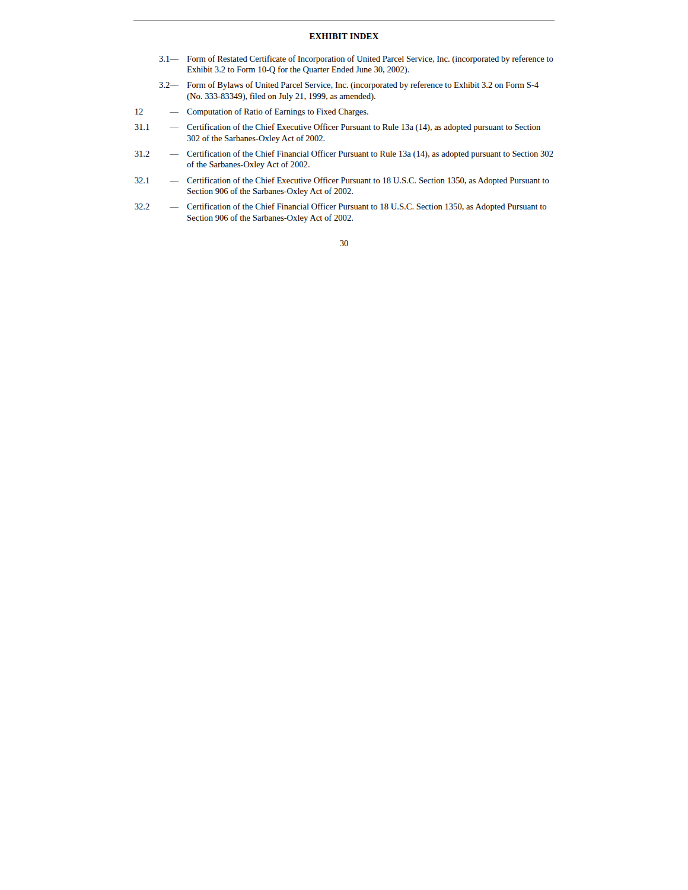EXHIBIT INDEX
| 3.1 | — | Form of Restated Certificate of Incorporation of United Parcel Service, Inc. (incorporated by reference to Exhibit 3.2 to Form 10-Q for the Quarter Ended June 30, 2002). |
| 3.2 | — | Form of Bylaws of United Parcel Service, Inc. (incorporated by reference to Exhibit 3.2 on Form S-4 (No. 333-83349), filed on July 21, 1999, as amended). |
| 12 | — | Computation of Ratio of Earnings to Fixed Charges. |
| 31.1 | — | Certification of the Chief Executive Officer Pursuant to Rule 13a (14), as adopted pursuant to Section 302 of the Sarbanes-Oxley Act of 2002. |
| 31.2 | — | Certification of the Chief Financial Officer Pursuant to Rule 13a (14), as adopted pursuant to Section 302 of the Sarbanes-Oxley Act of 2002. |
| 32.1 | — | Certification of the Chief Executive Officer Pursuant to 18 U.S.C. Section 1350, as Adopted Pursuant to Section 906 of the Sarbanes-Oxley Act of 2002. |
| 32.2 | — | Certification of the Chief Financial Officer Pursuant to 18 U.S.C. Section 1350, as Adopted Pursuant to Section 906 of the Sarbanes-Oxley Act of 2002. |
30